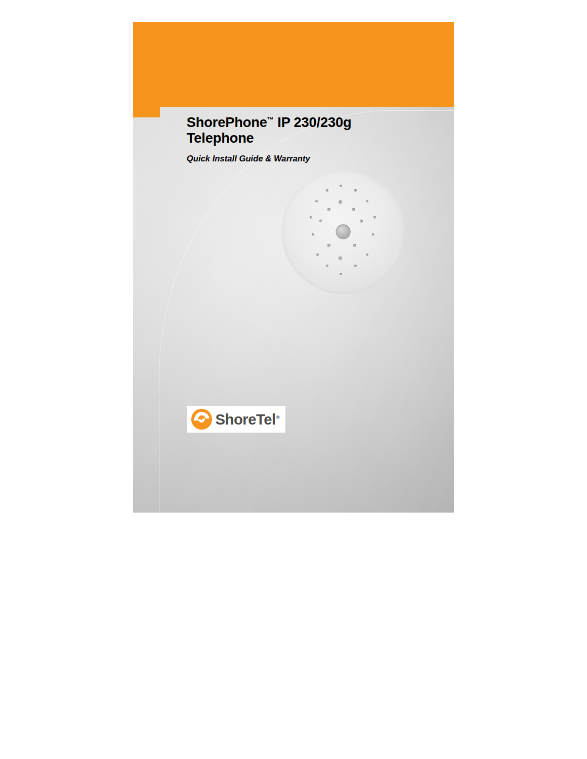ShorePhone™ IP 230/230g Telephone
Quick Install Guide & Warranty
ShoreTel®